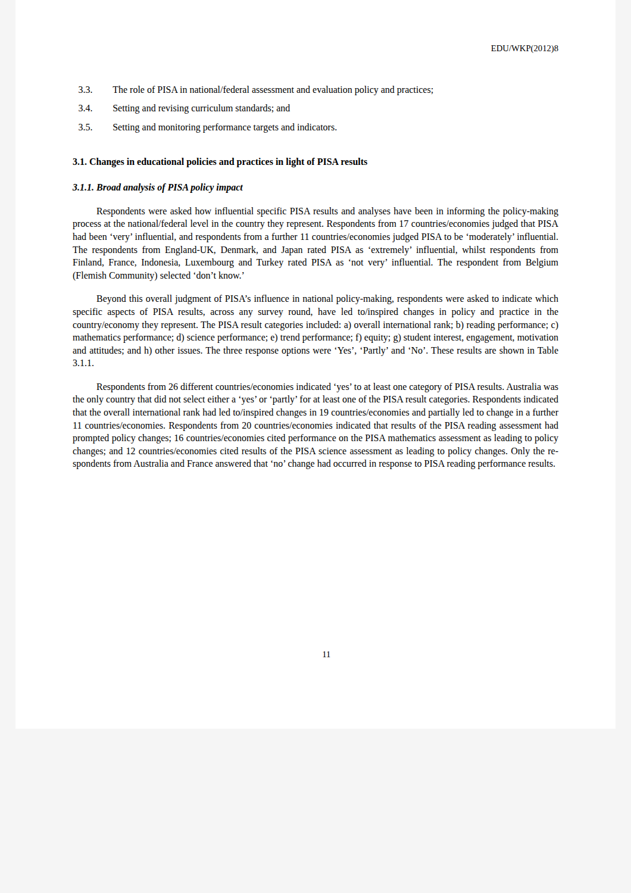EDU/WKP(2012)8
3.3. The role of PISA in national/federal assessment and evaluation policy and practices;
3.4. Setting and revising curriculum standards; and
3.5. Setting and monitoring performance targets and indicators.
3.1. Changes in educational policies and practices in light of PISA results
3.1.1. Broad analysis of PISA policy impact
Respondents were asked how influential specific PISA results and analyses have been in informing the policy-making process at the national/federal level in the country they represent. Respondents from 17 countries/economies judged that PISA had been ‘very’ influential, and respondents from a further 11 countries/economies judged PISA to be ‘moderately’ influential. The respondents from England-UK, Denmark, and Japan rated PISA as ‘extremely’ influential, whilst respondents from Finland, France, Indonesia, Luxembourg and Turkey rated PISA as ‘not very’ influential. The respondent from Belgium (Flemish Community) selected ‘don’t know.’
Beyond this overall judgment of PISA’s influence in national policy-making, respondents were asked to indicate which specific aspects of PISA results, across any survey round, have led to/inspired changes in policy and practice in the country/economy they represent. The PISA result categories included: a) overall international rank; b) reading performance; c) mathematics performance; d) science performance; e) trend performance; f) equity; g) student interest, engagement, motivation and attitudes; and h) other issues. The three response options were ‘Yes’, ‘Partly’ and ‘No’. These results are shown in Table 3.1.1.
Respondents from 26 different countries/economies indicated ‘yes’ to at least one category of PISA results. Australia was the only country that did not select either a ‘yes’ or ‘partly’ for at least one of the PISA result categories. Respondents indicated that the overall international rank had led to/inspired changes in 19 countries/economies and partially led to change in a further 11 countries/economies. Respondents from 20 countries/economies indicated that results of the PISA reading assessment had prompted policy changes; 16 countries/economies cited performance on the PISA mathematics assessment as leading to policy changes; and 12 countries/economies cited results of the PISA science assessment as leading to policy changes. Only the respondents from Australia and France answered that ‘no’ change had occurred in response to PISA reading performance results.
11